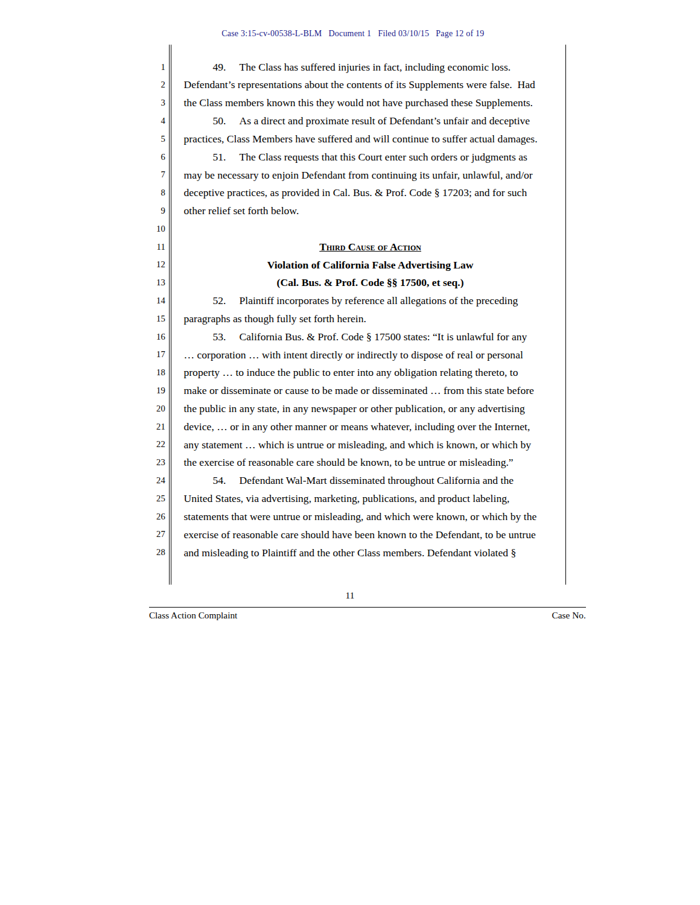Case 3:15-cv-00538-L-BLM Document 1 Filed 03/10/15 Page 12 of 19
1
2
3
4
5
6
7
8
9
10
11
12
13
14
15
16
17
18
19
20
21
22
23
24
25
26
27
28
49. The Class has suffered injuries in fact, including economic loss.
Defendant’s representations about the contents of its Supplements were false. Had
the Class members known this they would not have purchased these Supplements.
50. As a direct and proximate result of Defendant’s unfair and deceptive
practices, Class Members have suffered and will continue to suffer actual damages.
51. The Class requests that this Court enter such orders or judgments as
may be necessary to enjoin Defendant from continuing its unfair, unlawful, and/or
deceptive practices, as provided in Cal. Bus. & Prof. Code § 17203; and for such
other relief set forth below.
Third Cause of Action
Violation of California False Advertising Law
(Cal. Bus. & Prof. Code §§ 17500, et seq.)
52. Plaintiff incorporates by reference all allegations of the preceding
paragraphs as though fully set forth herein.
53. California Bus. & Prof. Code § 17500 states: “It is unlawful for any
… corporation … with intent directly or indirectly to dispose of real or personal
property … to induce the public to enter into any obligation relating thereto, to
make or disseminate or cause to be made or disseminated … from this state before
the public in any state, in any newspaper or other publication, or any advertising
device, … or in any other manner or means whatever, including over the Internet,
any statement … which is untrue or misleading, and which is known, or which by
the exercise of reasonable care should be known, to be untrue or misleading.”
54. Defendant Wal-Mart disseminated throughout California and the
United States, via advertising, marketing, publications, and product labeling,
statements that were untrue or misleading, and which were known, or which by the
exercise of reasonable care should have been known to the Defendant, to be untrue
and misleading to Plaintiff and the other Class members. Defendant violated §
11
Class Action Complaint Case No.